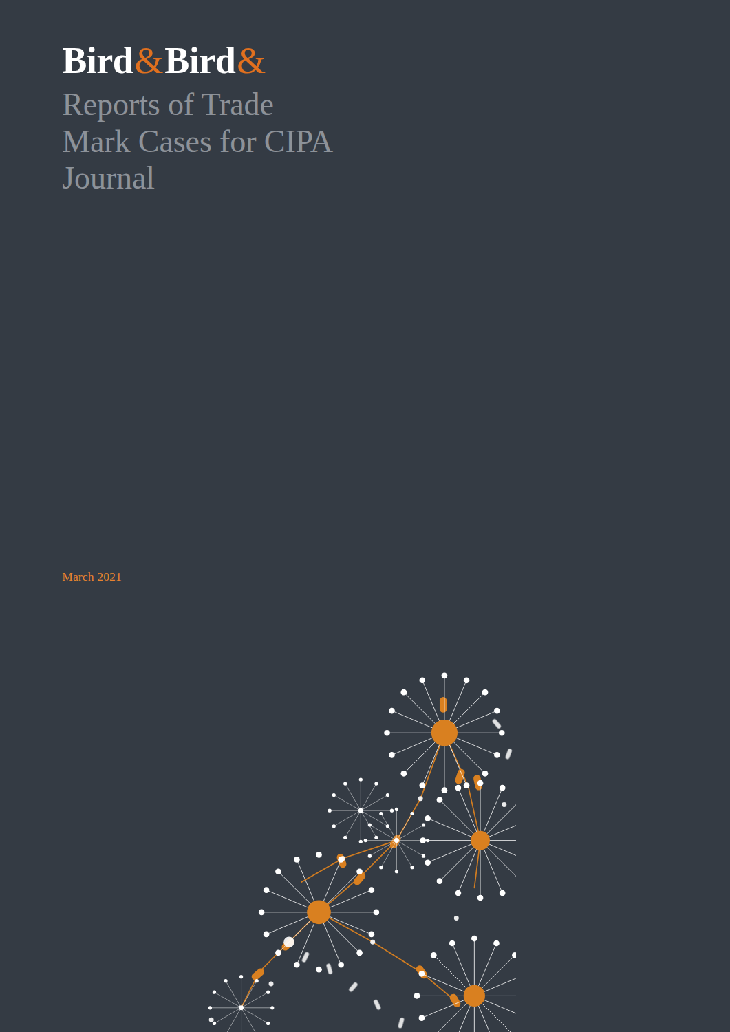Bird&Bird& Reports of Trade Mark Cases for CIPA Journal
March 2021